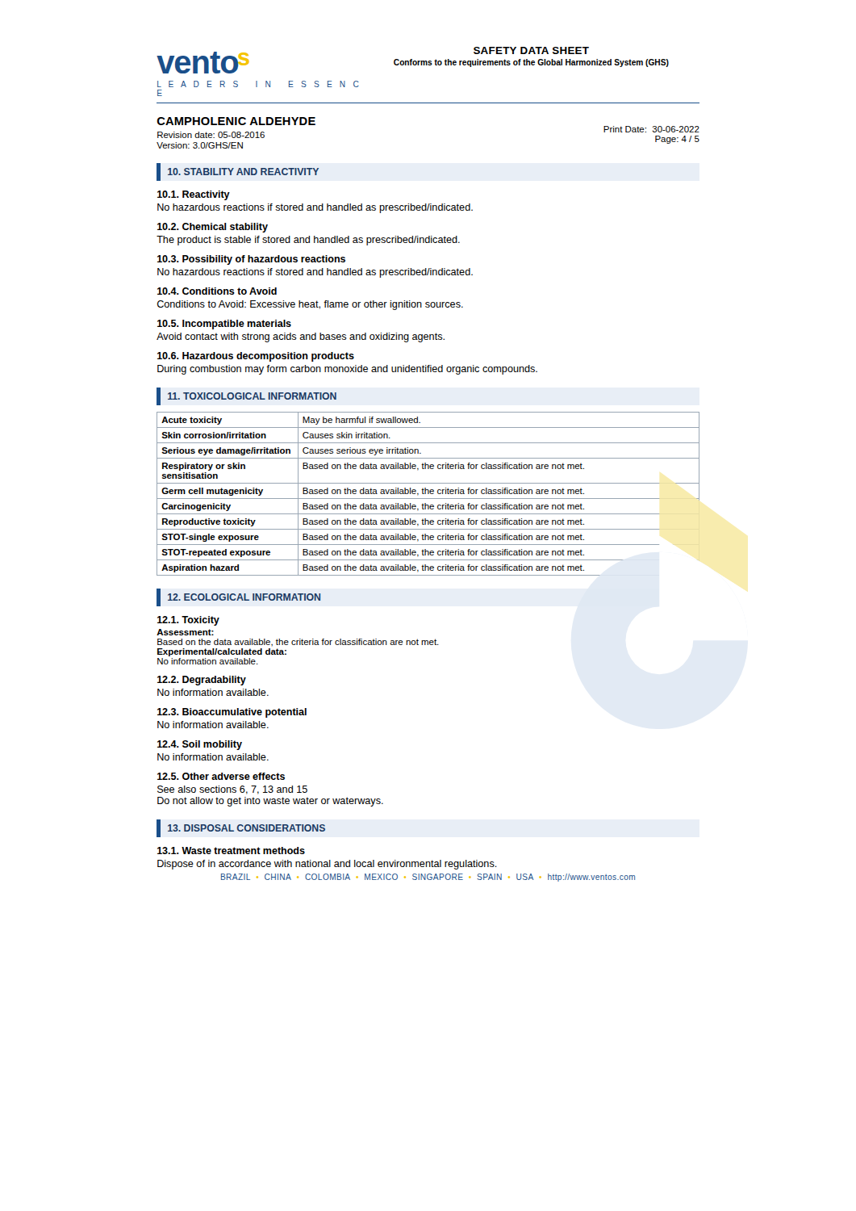ventos
L E A D E R S I N E S S E N C E
SAFETY DATA SHEET
Conforms to the requirements of the Global Harmonized System (GHS)
CAMPHOLENIC ALDEHYDE
Revision date: 05-08-2016
Version: 3.0/GHS/EN
Print Date: 30-06-2022
Page: 4 / 5
10. STABILITY AND REACTIVITY
10.1. Reactivity
No hazardous reactions if stored and handled as prescribed/indicated.
10.2. Chemical stability
The product is stable if stored and handled as prescribed/indicated.
10.3. Possibility of hazardous reactions
No hazardous reactions if stored and handled as prescribed/indicated.
10.4. Conditions to Avoid
Conditions to Avoid: Excessive heat, flame or other ignition sources.
10.5. Incompatible materials
Avoid contact with strong acids and bases and oxidizing agents.
10.6. Hazardous decomposition products
During combustion may form carbon monoxide and unidentified organic compounds.
11. TOXICOLOGICAL INFORMATION
| Acute toxicity | May be harmful if swallowed. |
| Skin corrosion/irritation | Causes skin irritation. |
| Serious eye damage/irritation | Causes serious eye irritation. |
| Respiratory or skin sensitisation | Based on the data available, the criteria for classification are not met. |
| Germ cell mutagenicity | Based on the data available, the criteria for classification are not met. |
| Carcinogenicity | Based on the data available, the criteria for classification are not met. |
| Reproductive toxicity | Based on the data available, the criteria for classification are not met. |
| STOT-single exposure | Based on the data available, the criteria for classification are not met. |
| STOT-repeated exposure | Based on the data available, the criteria for classification are not met. |
| Aspiration hazard | Based on the data available, the criteria for classification are not met. |
12. ECOLOGICAL INFORMATION
12.1. Toxicity
Assessment:
Based on the data available, the criteria for classification are not met.
Experimental/calculated data:
No information available.
12.2. Degradability
No information available.
12.3. Bioaccumulative potential
No information available.
12.4. Soil mobility
No information available.
12.5. Other adverse effects
See also sections 6, 7, 13 and 15
Do not allow to get into waste water or waterways.
13. DISPOSAL CONSIDERATIONS
13.1. Waste treatment methods
Dispose of in accordance with national and local environmental regulations.
BRAZIL • CHINA • COLOMBIA • MEXICO • SINGAPORE • SPAIN • USA • http://www.ventos.com